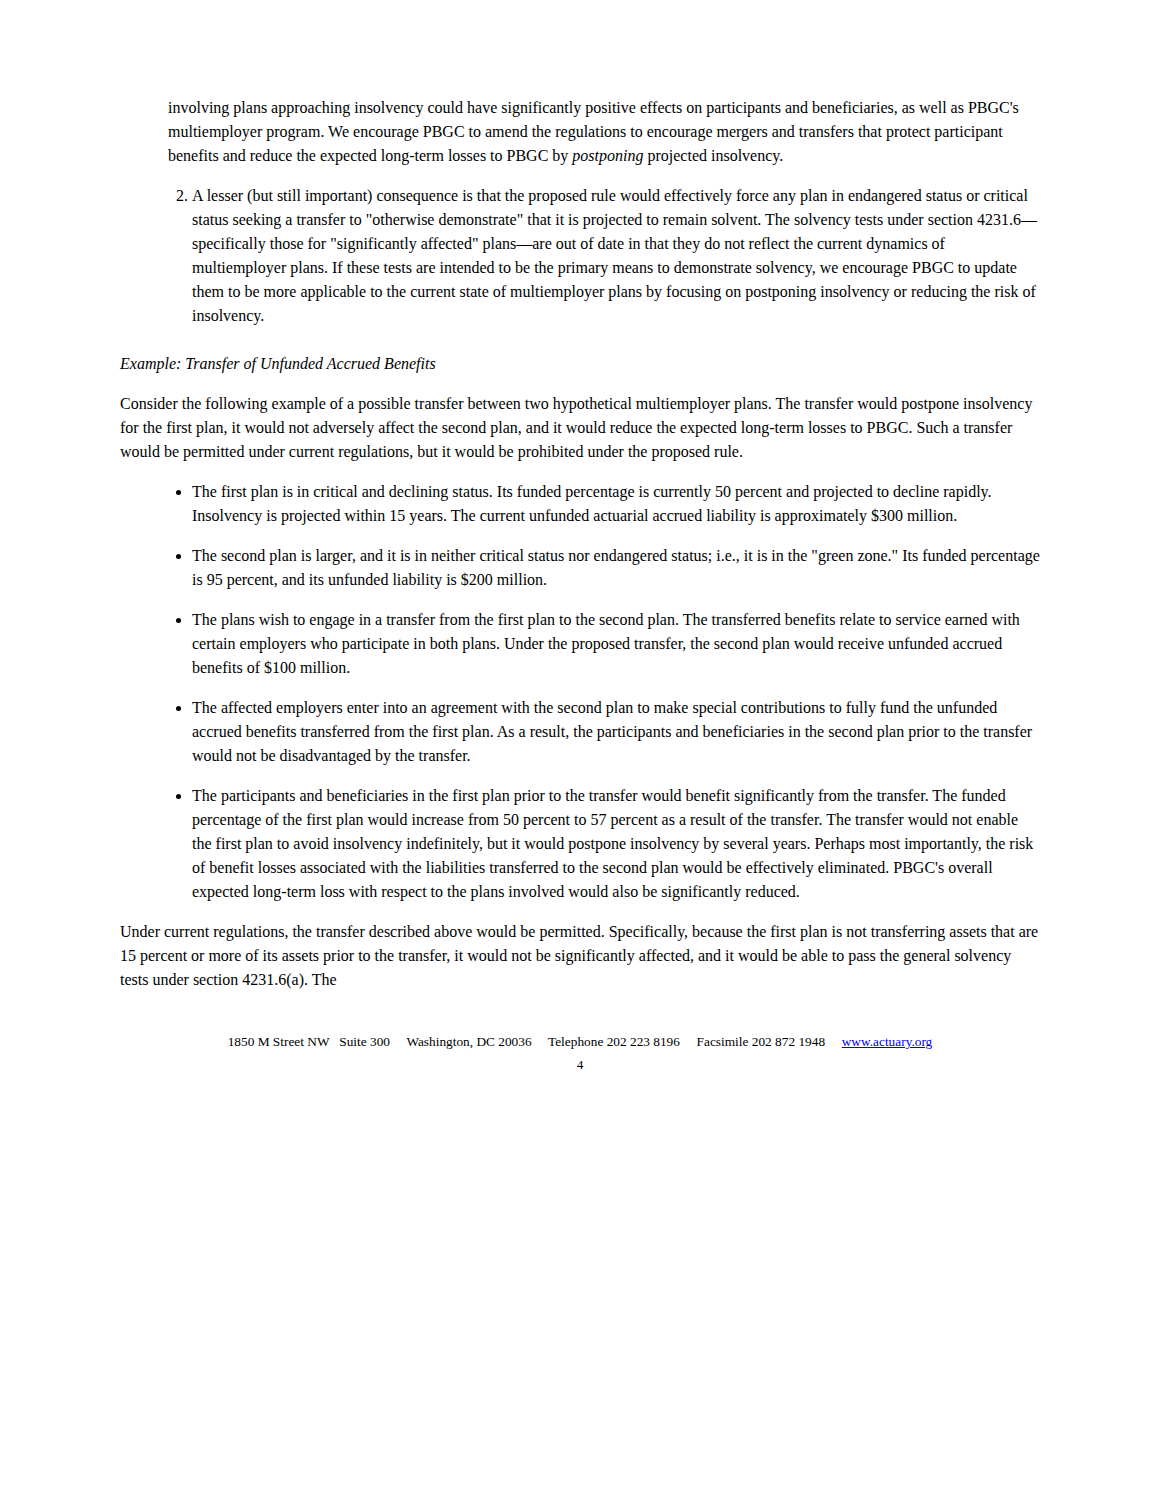involving plans approaching insolvency could have significantly positive effects on participants and beneficiaries, as well as PBGC's multiemployer program. We encourage PBGC to amend the regulations to encourage mergers and transfers that protect participant benefits and reduce the expected long-term losses to PBGC by postponing projected insolvency.
A lesser (but still important) consequence is that the proposed rule would effectively force any plan in endangered status or critical status seeking a transfer to "otherwise demonstrate" that it is projected to remain solvent. The solvency tests under section 4231.6—specifically those for "significantly affected" plans—are out of date in that they do not reflect the current dynamics of multiemployer plans. If these tests are intended to be the primary means to demonstrate solvency, we encourage PBGC to update them to be more applicable to the current state of multiemployer plans by focusing on postponing insolvency or reducing the risk of insolvency.
Example: Transfer of Unfunded Accrued Benefits
Consider the following example of a possible transfer between two hypothetical multiemployer plans. The transfer would postpone insolvency for the first plan, it would not adversely affect the second plan, and it would reduce the expected long-term losses to PBGC. Such a transfer would be permitted under current regulations, but it would be prohibited under the proposed rule.
The first plan is in critical and declining status. Its funded percentage is currently 50 percent and projected to decline rapidly. Insolvency is projected within 15 years. The current unfunded actuarial accrued liability is approximately $300 million.
The second plan is larger, and it is in neither critical status nor endangered status; i.e., it is in the "green zone." Its funded percentage is 95 percent, and its unfunded liability is $200 million.
The plans wish to engage in a transfer from the first plan to the second plan. The transferred benefits relate to service earned with certain employers who participate in both plans. Under the proposed transfer, the second plan would receive unfunded accrued benefits of $100 million.
The affected employers enter into an agreement with the second plan to make special contributions to fully fund the unfunded accrued benefits transferred from the first plan. As a result, the participants and beneficiaries in the second plan prior to the transfer would not be disadvantaged by the transfer.
The participants and beneficiaries in the first plan prior to the transfer would benefit significantly from the transfer. The funded percentage of the first plan would increase from 50 percent to 57 percent as a result of the transfer. The transfer would not enable the first plan to avoid insolvency indefinitely, but it would postpone insolvency by several years. Perhaps most importantly, the risk of benefit losses associated with the liabilities transferred to the second plan would be effectively eliminated. PBGC's overall expected long-term loss with respect to the plans involved would also be significantly reduced.
Under current regulations, the transfer described above would be permitted. Specifically, because the first plan is not transferring assets that are 15 percent or more of its assets prior to the transfer, it would not be significantly affected, and it would be able to pass the general solvency tests under section 4231.6(a). The
1850 M Street NW Suite 300 Washington, DC 20036 Telephone 202 223 8196 Facsimile 202 872 1948 www.actuary.org
4